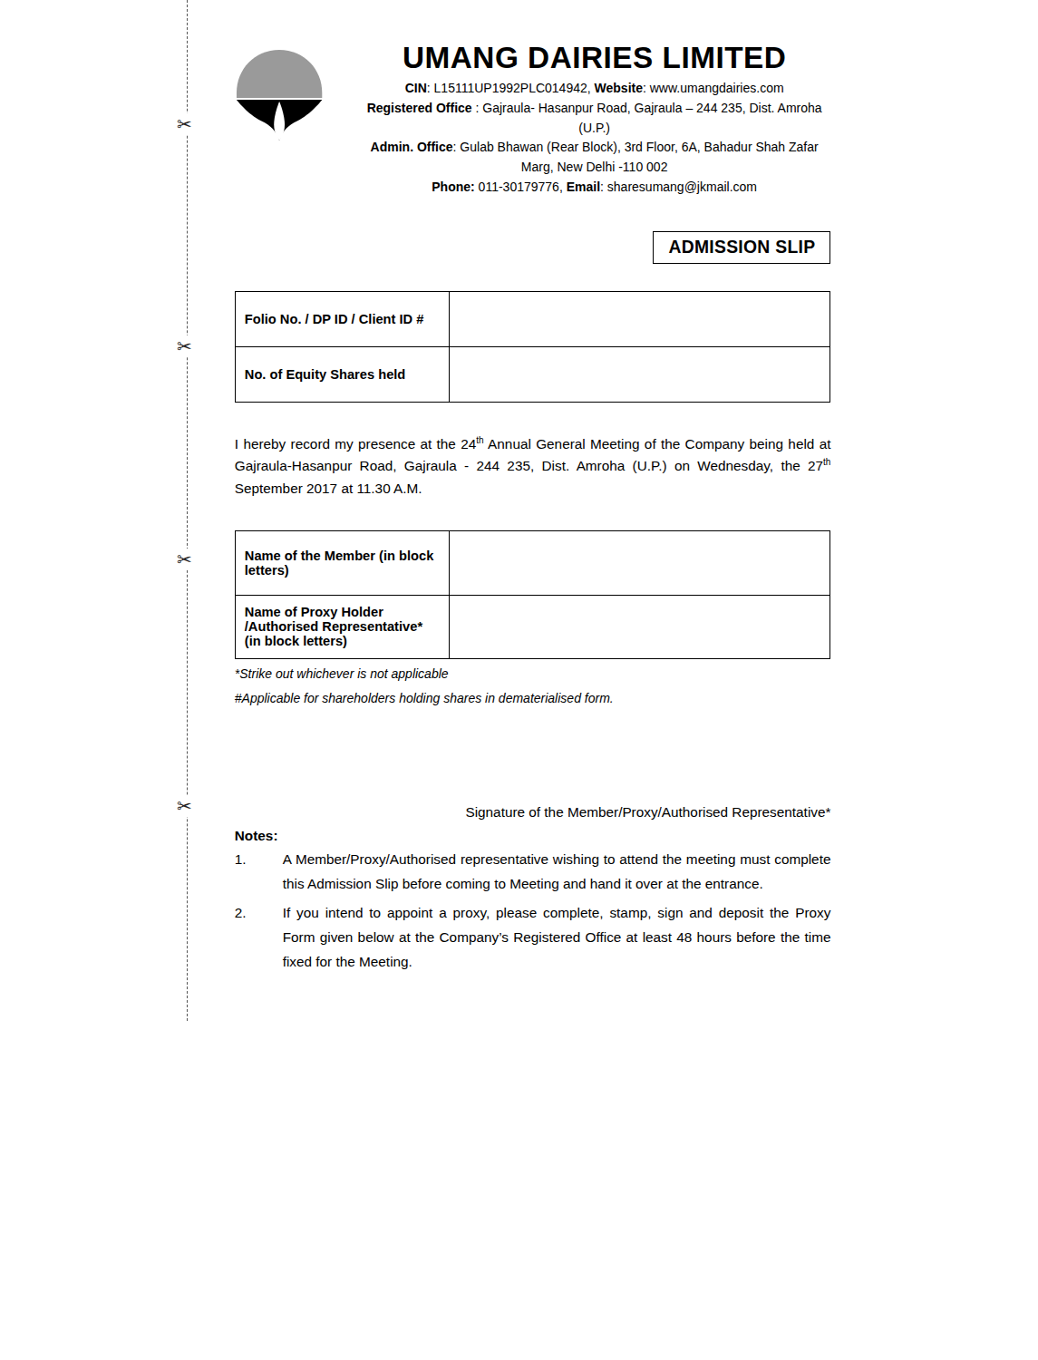✂
✂
✂
✂
UMANG DAIRIES LIMITED
CIN: L15111UP1992PLC014942, Website: www.umangdairies.com
Registered Office : Gajraula- Hasanpur Road, Gajraula – 244 235, Dist. Amroha (U.P.)
Admin. Office: Gulab Bhawan (Rear Block), 3rd Floor, 6A, Bahadur Shah Zafar Marg, New Delhi -110 002
Phone: 011-30179776, Email: sharesumang@jkmail.com
ADMISSION SLIP
| Folio No. / DP ID / Client ID # | |
| No. of Equity Shares held | |
I hereby record my presence at the 24th Annual General Meeting of the Company being held at Gajraula-Hasanpur Road, Gajraula - 244 235, Dist. Amroha (U.P.) on Wednesday, the 27th September 2017 at 11.30 A.M.
| Name of the Member (in block letters) | |
| Name of Proxy Holder /Authorised Representative* (in block letters) | |
*Strike out whichever is not applicable
#Applicable for shareholders holding shares in dematerialised form.
Signature of the Member/Proxy/Authorised Representative*
Notes:
1. A Member/Proxy/Authorised representative wishing to attend the meeting must complete this Admission Slip before coming to Meeting and hand it over at the entrance.
2. If you intend to appoint a proxy, please complete, stamp, sign and deposit the Proxy Form given below at the Company’s Registered Office at least 48 hours before the time fixed for the Meeting.